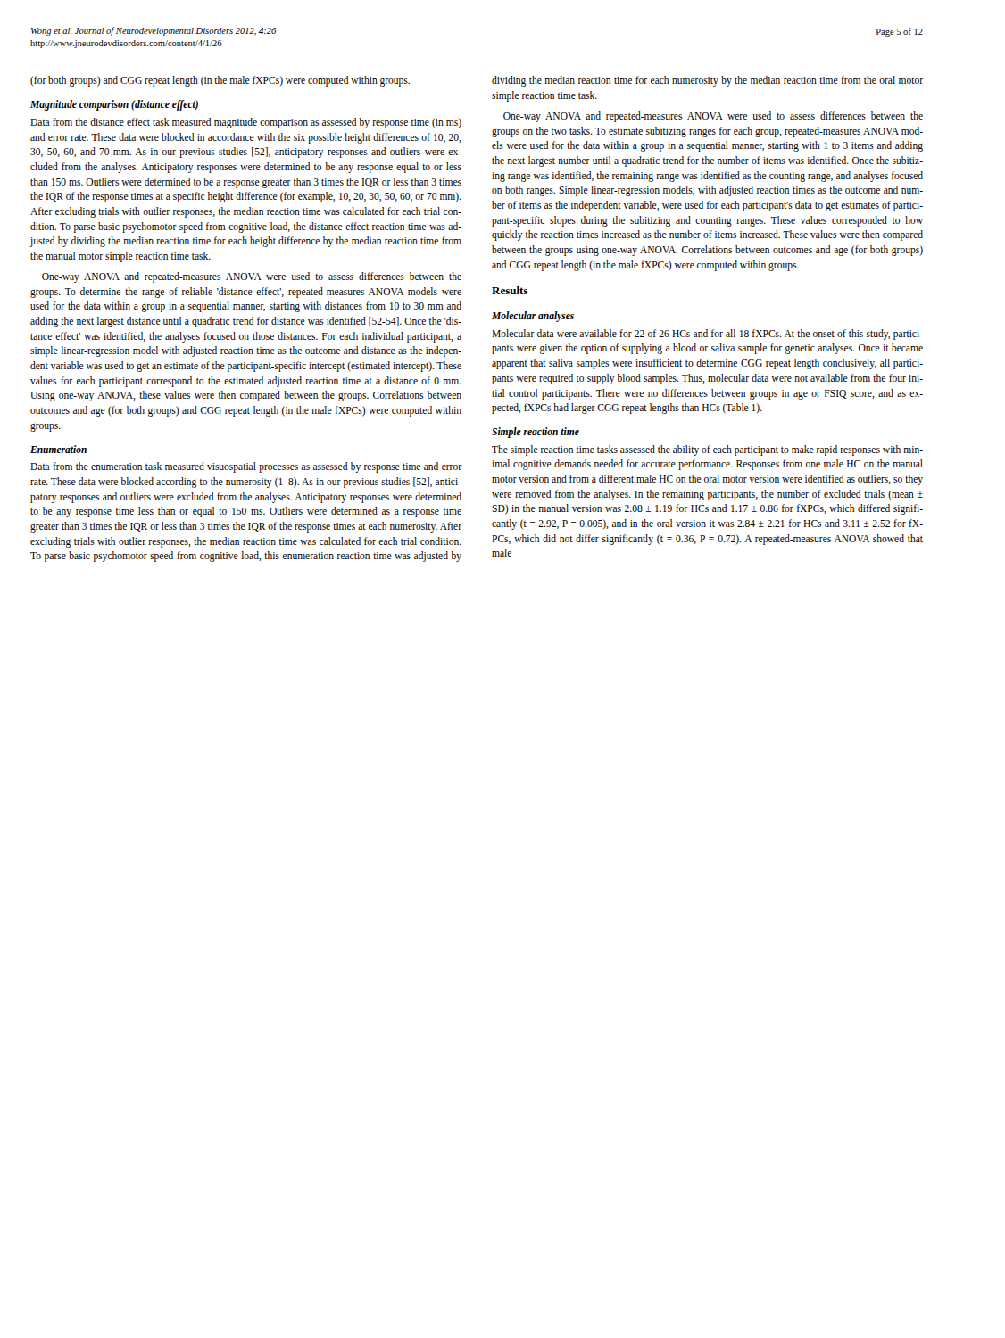Wong et al. Journal of Neurodevelopmental Disorders 2012, 4:26
http://www.jneurodevdisorders.com/content/4/1/26
Page 5 of 12
(for both groups) and CGG repeat length (in the male fXPCs) were computed within groups.
Magnitude comparison (distance effect)
Data from the distance effect task measured magnitude comparison as assessed by response time (in ms) and error rate. These data were blocked in accordance with the six possible height differences of 10, 20, 30, 50, 60, and 70 mm. As in our previous studies [52], anticipatory responses and outliers were excluded from the analyses. Anticipatory responses were determined to be any response equal to or less than 150 ms. Outliers were determined to be a response greater than 3 times the IQR or less than 3 times the IQR of the response times at a specific height difference (for example, 10, 20, 30, 50, 60, or 70 mm). After excluding trials with outlier responses, the median reaction time was calculated for each trial condition. To parse basic psychomotor speed from cognitive load, the distance effect reaction time was adjusted by dividing the median reaction time for each height difference by the median reaction time from the manual motor simple reaction time task.
One-way ANOVA and repeated-measures ANOVA were used to assess differences between the groups. To determine the range of reliable 'distance effect', repeated-measures ANOVA models were used for the data within a group in a sequential manner, starting with distances from 10 to 30 mm and adding the next largest distance until a quadratic trend for distance was identified [52-54]. Once the 'distance effect' was identified, the analyses focused on those distances. For each individual participant, a simple linear-regression model with adjusted reaction time as the outcome and distance as the independent variable was used to get an estimate of the participant-specific intercept (estimated intercept). These values for each participant correspond to the estimated adjusted reaction time at a distance of 0 mm. Using one-way ANOVA, these values were then compared between the groups. Correlations between outcomes and age (for both groups) and CGG repeat length (in the male fXPCs) were computed within groups.
Enumeration
Data from the enumeration task measured visuospatial processes as assessed by response time and error rate. These data were blocked according to the numerosity (1–8). As in our previous studies [52], anticipatory responses and outliers were excluded from the analyses. Anticipatory responses were determined to be any response time less than or equal to 150 ms. Outliers were determined as a response time greater than 3 times the IQR or less than 3 times the IQR of the response times at each numerosity. After excluding trials with outlier responses, the median reaction time was calculated for each trial condition. To parse basic psychomotor speed from cognitive load, this enumeration reaction time was adjusted by dividing the median reaction time for each numerosity by the median reaction time from the oral motor simple reaction time task.
One-way ANOVA and repeated-measures ANOVA were used to assess differences between the groups on the two tasks. To estimate subitizing ranges for each group, repeated-measures ANOVA models were used for the data within a group in a sequential manner, starting with 1 to 3 items and adding the next largest number until a quadratic trend for the number of items was identified. Once the subitizing range was identified, the remaining range was identified as the counting range, and analyses focused on both ranges. Simple linear-regression models, with adjusted reaction times as the outcome and number of items as the independent variable, were used for each participant's data to get estimates of participant-specific slopes during the subitizing and counting ranges. These values corresponded to how quickly the reaction times increased as the number of items increased. These values were then compared between the groups using one-way ANOVA. Correlations between outcomes and age (for both groups) and CGG repeat length (in the male fXPCs) were computed within groups.
Results
Molecular analyses
Molecular data were available for 22 of 26 HCs and for all 18 fXPCs. At the onset of this study, participants were given the option of supplying a blood or saliva sample for genetic analyses. Once it became apparent that saliva samples were insufficient to determine CGG repeat length conclusively, all participants were required to supply blood samples. Thus, molecular data were not available from the four initial control participants. There were no differences between groups in age or FSIQ score, and as expected, fXPCs had larger CGG repeat lengths than HCs (Table 1).
Simple reaction time
The simple reaction time tasks assessed the ability of each participant to make rapid responses with minimal cognitive demands needed for accurate performance. Responses from one male HC on the manual motor version and from a different male HC on the oral motor version were identified as outliers, so they were removed from the analyses. In the remaining participants, the number of excluded trials (mean ± SD) in the manual version was 2.08 ± 1.19 for HCs and 1.17 ± 0.86 for fXPCs, which differed significantly (t = 2.92, P = 0.005), and in the oral version it was 2.84 ± 2.21 for HCs and 3.11 ± 2.52 for fXPCs, which did not differ significantly (t = 0.36, P = 0.72). A repeated-measures ANOVA showed that male